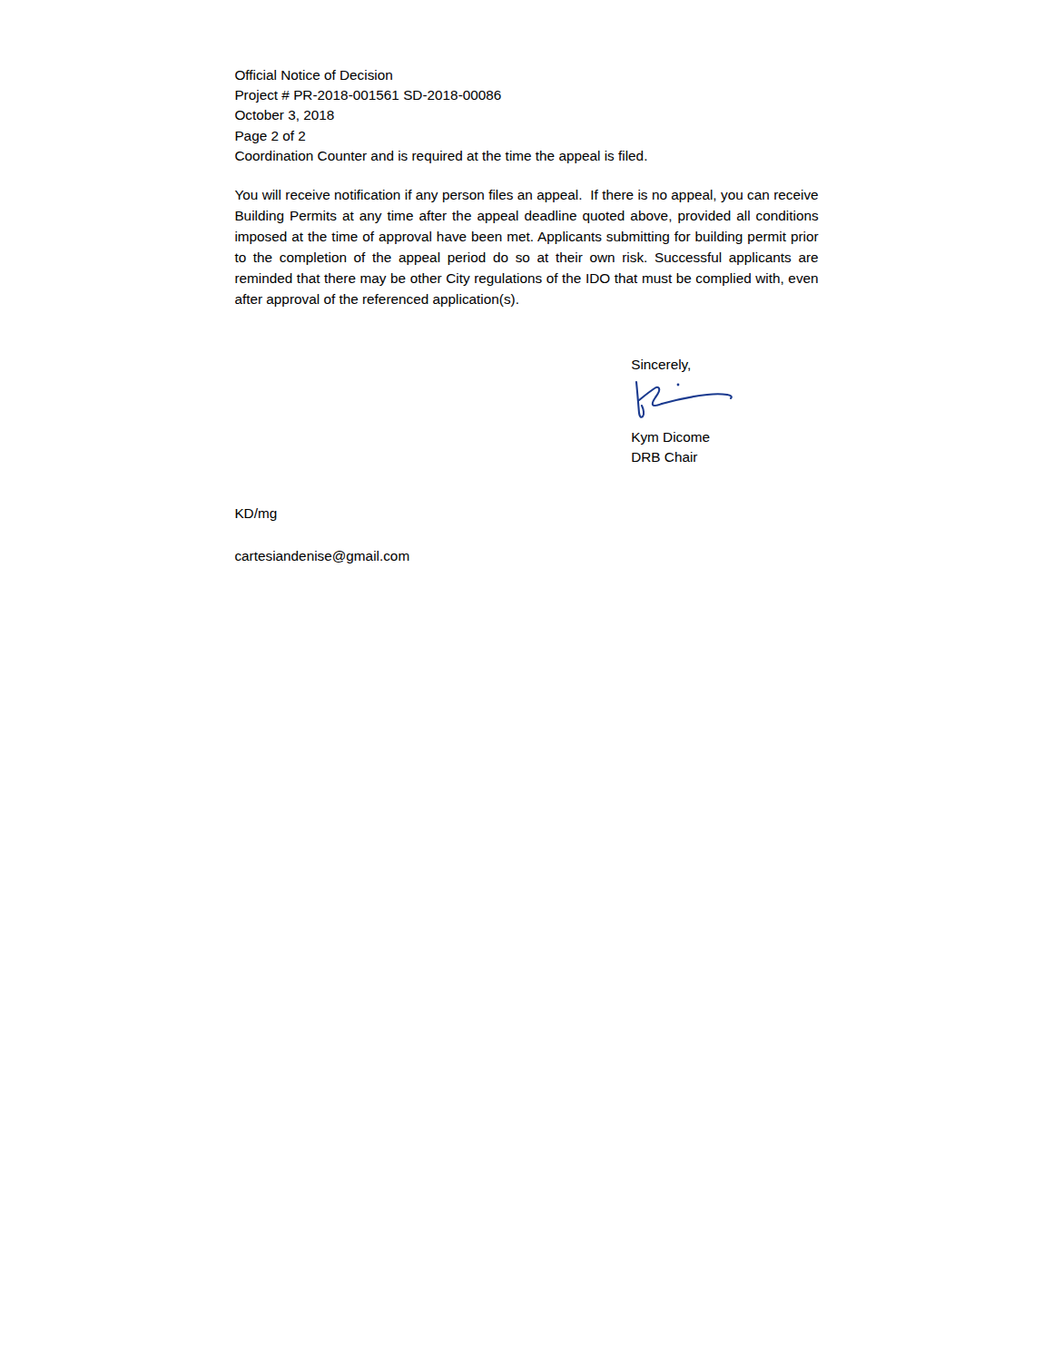Official Notice of Decision
Project # PR-2018-001561 SD-2018-00086
October 3, 2018
Page 2 of 2
Coordination Counter and is required at the time the appeal is filed.
You will receive notification if any person files an appeal. If there is no appeal, you can receive Building Permits at any time after the appeal deadline quoted above, provided all conditions imposed at the time of approval have been met. Applicants submitting for building permit prior to the completion of the appeal period do so at their own risk. Successful applicants are reminded that there may be other City regulations of the IDO that must be complied with, even after approval of the referenced application(s).
Sincerely,
Kym Dicome
DRB Chair
KD/mg
cartesiandenise@gmail.com